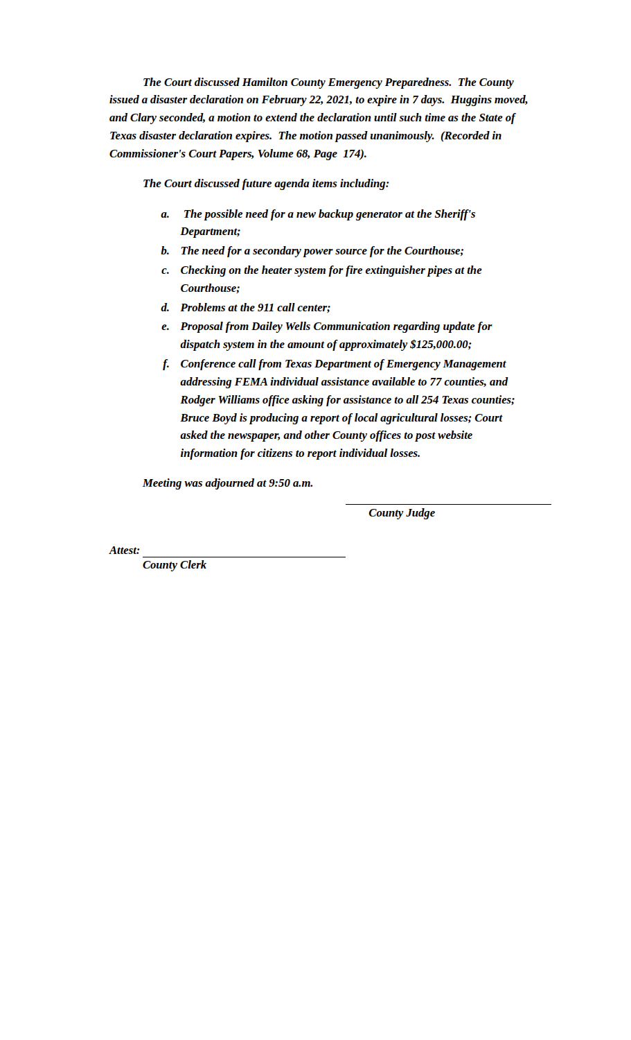The Court discussed Hamilton County Emergency Preparedness. The County issued a disaster declaration on February 22, 2021, to expire in 7 days. Huggins moved, and Clary seconded, a motion to extend the declaration until such time as the State of Texas disaster declaration expires. The motion passed unanimously. (Recorded in Commissioner's Court Papers, Volume 68, Page 174).
The Court discussed future agenda items including:
The possible need for a new backup generator at the Sheriff's Department;
The need for a secondary power source for the Courthouse;
Checking on the heater system for fire extinguisher pipes at the Courthouse;
Problems at the 911 call center;
Proposal from Dailey Wells Communication regarding update for dispatch system in the amount of approximately $125,000.00;
Conference call from Texas Department of Emergency Management addressing FEMA individual assistance available to 77 counties, and Rodger Williams office asking for assistance to all 254 Texas counties; Bruce Boyd is producing a report of local agricultural losses; Court asked the newspaper, and other County offices to post website information for citizens to report individual losses.
Meeting was adjourned at 9:50 a.m.
County Judge
Attest:
County Clerk